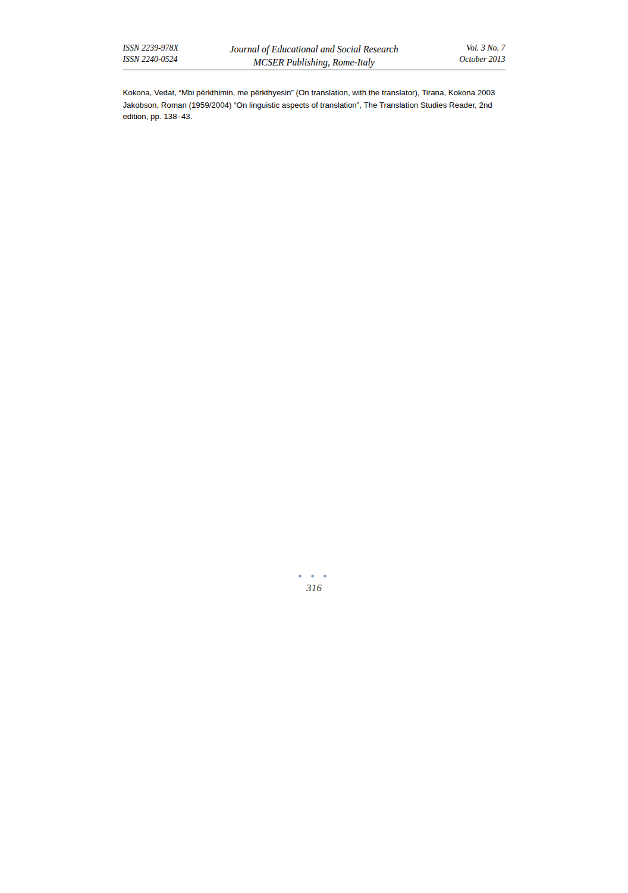| ISSN 2239-978X ISSN 2240-0524 | Journal of Educational and Social Research MCSER Publishing, Rome-Italy | Vol. 3 No. 7 October 2013 |
Kokona, Vedat, “Mbi përkthimin, me përkthyesin” (On translation, with the translator), Tirana, Kokona 2003
Jakobson, Roman (1959/2004) “On linguistic aspects of translation”, The Translation Studies Reader, 2nd edition, pp. 138–43.
• • •
316